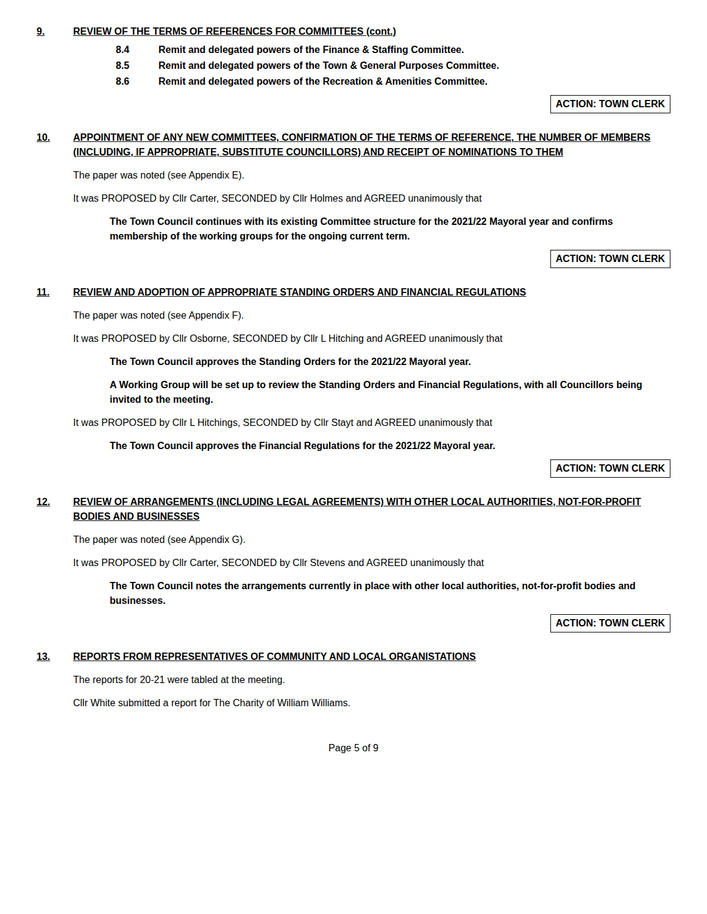9.
REVIEW OF THE TERMS OF REFERENCES FOR COMMITTEES (cont.)
8.4 Remit and delegated powers of the Finance & Staffing Committee.
8.5 Remit and delegated powers of the Town & General Purposes Committee.
8.6 Remit and delegated powers of the Recreation & Amenities Committee.
ACTION: TOWN CLERK
10.
APPOINTMENT OF ANY NEW COMMITTEES, CONFIRMATION OF THE TERMS OF REFERENCE, THE NUMBER OF MEMBERS (INCLUDING, IF APPROPRIATE, SUBSTITUTE COUNCILLORS) AND RECEIPT OF NOMINATIONS TO THEM
The paper was noted (see Appendix E).
It was PROPOSED by Cllr Carter, SECONDED by Cllr Holmes and AGREED unanimously that
The Town Council continues with its existing Committee structure for the 2021/22 Mayoral year and confirms membership of the working groups for the ongoing current term.
ACTION: TOWN CLERK
11.
REVIEW AND ADOPTION OF APPROPRIATE STANDING ORDERS AND FINANCIAL REGULATIONS
The paper was noted (see Appendix F).
It was PROPOSED by Cllr Osborne, SECONDED by Cllr L Hitching and AGREED unanimously that
The Town Council approves the Standing Orders for the 2021/22 Mayoral year.
A Working Group will be set up to review the Standing Orders and Financial Regulations, with all Councillors being invited to the meeting.
It was PROPOSED by Cllr L Hitchings, SECONDED by Cllr Stayt and AGREED unanimously that
The Town Council approves the Financial Regulations for the 2021/22 Mayoral year.
ACTION: TOWN CLERK
12.
REVIEW OF ARRANGEMENTS (INCLUDING LEGAL AGREEMENTS) WITH OTHER LOCAL AUTHORITIES, NOT-FOR-PROFIT BODIES AND BUSINESSES
The paper was noted (see Appendix G).
It was PROPOSED by Cllr Carter, SECONDED by Cllr Stevens and AGREED unanimously that
The Town Council notes the arrangements currently in place with other local authorities, not-for-profit bodies and businesses.
ACTION: TOWN CLERK
13.
REPORTS FROM REPRESENTATIVES OF COMMUNITY AND LOCAL ORGANISTATIONS
The reports for 20-21 were tabled at the meeting.
Cllr White submitted a report for The Charity of William Williams.
Page 5 of 9